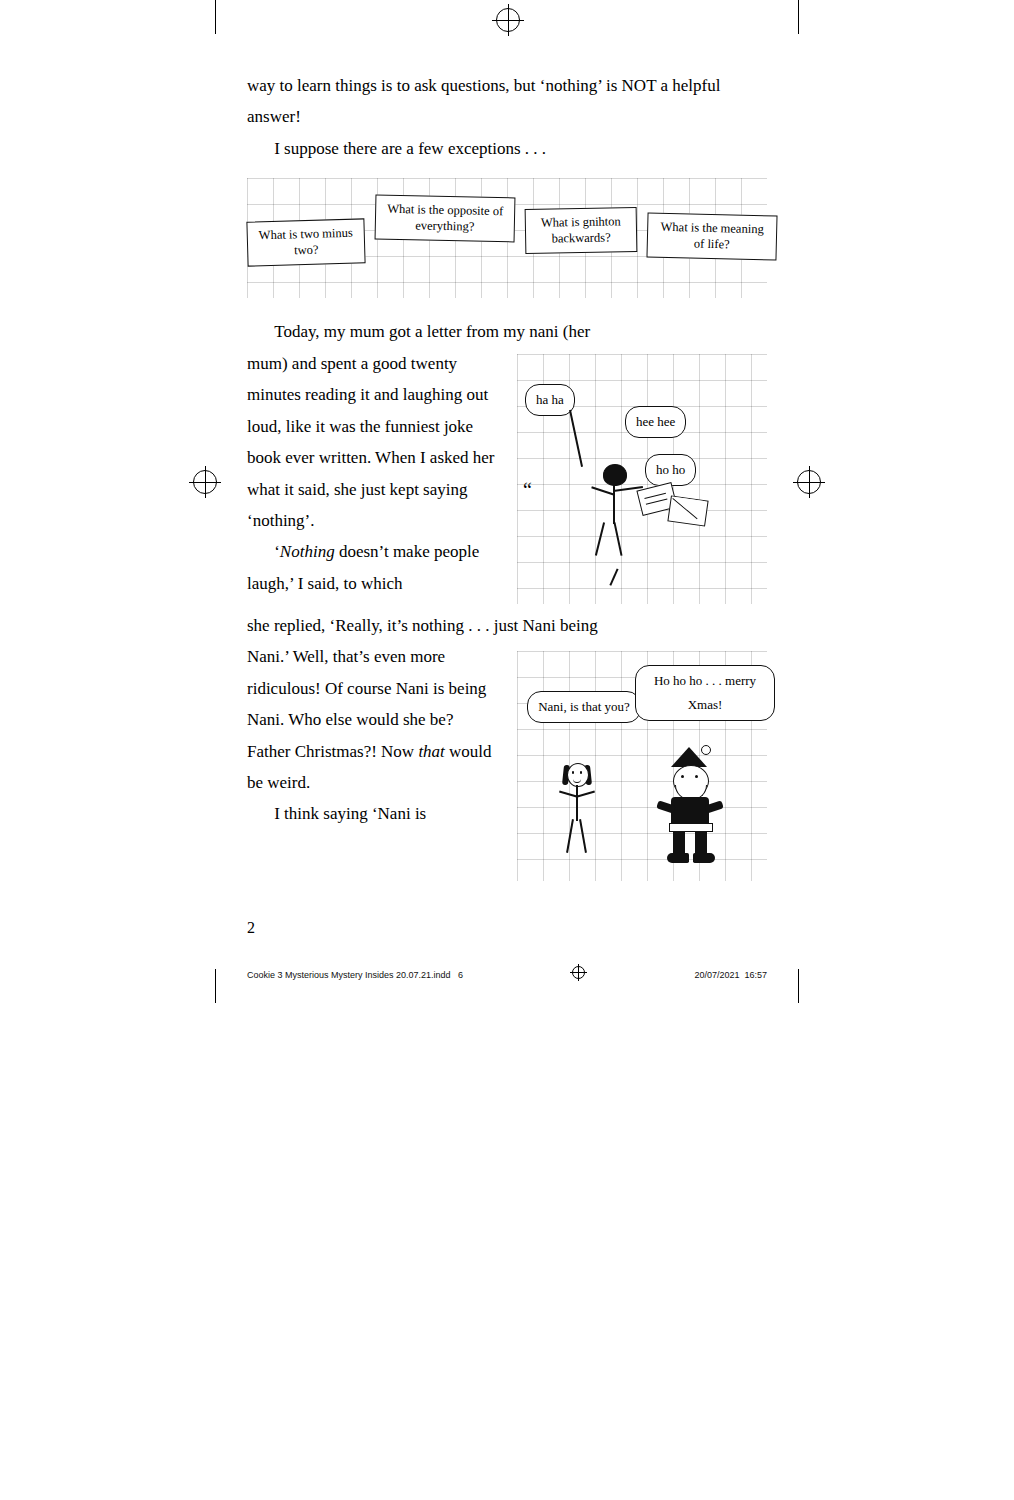way to learn things is to ask questions, but ‘nothing’ is NOT a helpful answer!
I suppose there are a few exceptions . . .
What is two minus two?
What is the opposite of everything?
What is gnihton backwards?
What is the meaning of life?
Today, my mum got a letter from my nani (her
ha ha
hee hee
ho ho
“
mum) and spent a good twenty minutes reading it and laughing out loud, like it was the funniest joke book ever written. When I asked her what it said, she just kept saying ‘nothing’.
‘Nothing doesn’t make people laugh,’ I said, to which
she replied, ‘Really, it’s nothing . . . just Nani being
Nani, is that you?
Ho ho ho . . . merry Xmas!
Nani.’ Well, that’s even more ridiculous! Of course Nani is being Nani. Who else would she be? Father Christmas?! Now that would be weird.
I think saying ‘Nani is
2
Cookie 3 Mysterious Mystery Insides 20.07.21.indd 6 20/07/2021 16:57